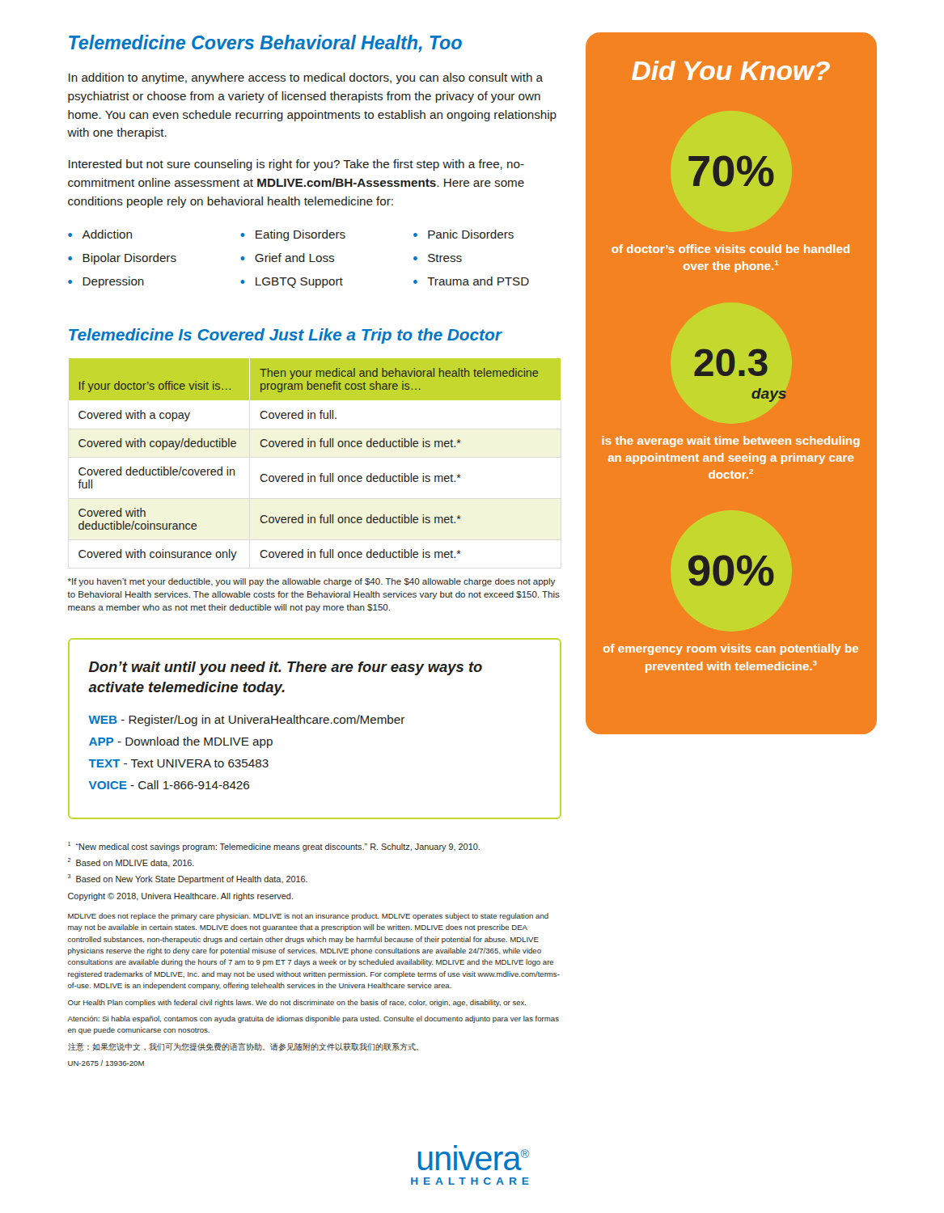Telemedicine Covers Behavioral Health, Too
In addition to anytime, anywhere access to medical doctors, you can also consult with a psychiatrist or choose from a variety of licensed therapists from the privacy of your own home. You can even schedule recurring appointments to establish an ongoing relationship with one therapist.
Interested but not sure counseling is right for you? Take the first step with a free, no-commitment online assessment at MDLIVE.com/BH-Assessments. Here are some conditions people rely on behavioral health telemedicine for:
Addiction
Bipolar Disorders
Depression
Eating Disorders
Grief and Loss
LGBTQ Support
Panic Disorders
Stress
Trauma and PTSD
Telemedicine Is Covered Just Like a Trip to the Doctor
| If your doctor’s office visit is… | Then your medical and behavioral health telemedicine program benefit cost share is… |
| --- | --- |
| Covered with a copay | Covered in full. |
| Covered with copay/deductible | Covered in full once deductible is met.* |
| Covered deductible/covered in full | Covered in full once deductible is met.* |
| Covered with deductible/coinsurance | Covered in full once deductible is met.* |
| Covered with coinsurance only | Covered in full once deductible is met.* |
*If you haven’t met your deductible, you will pay the allowable charge of $40. The $40 allowable charge does not apply to Behavioral Health services. The allowable costs for the Behavioral Health services vary but do not exceed $150. This means a member who as not met their deductible will not pay more than $150.
Don’t wait until you need it. There are four easy ways to activate telemedicine today.
WEB - Register/Log in at UniveraHealthcare.com/Member
APP - Download the MDLIVE app
TEXT - Text UNIVERA to 635483
VOICE - Call 1-866-914-8426
1 “New medical cost savings program: Telemedicine means great discounts.” R. Schultz, January 9, 2010.
2 Based on MDLIVE data, 2016.
3 Based on New York State Department of Health data, 2016.
Copyright © 2018, Univera Healthcare. All rights reserved.
MDLIVE does not replace the primary care physician. MDLIVE is not an insurance product. MDLIVE operates subject to state regulation and may not be available in certain states. MDLIVE does not guarantee that a prescription will be written. MDLIVE does not prescribe DEA controlled substances, non-therapeutic drugs and certain other drugs which may be harmful because of their potential for abuse. MDLIVE physicians reserve the right to deny care for potential misuse of services. MDLIVE phone consultations are available 24/7/365, while video consultations are available during the hours of 7 am to 9 pm ET 7 days a week or by scheduled availability. MDLIVE and the MDLIVE logo are registered trademarks of MDLIVE, Inc. and may not be used without written permission. For complete terms of use visit www.mdlive.com/terms-of-use. MDLIVE is an independent company, offering telehealth services in the Univera Healthcare service area.
Our Health Plan complies with federal civil rights laws. We do not discriminate on the basis of race, color, origin, age, disability, or sex.
Atención: Si habla español, contamos con ayuda gratuita de idiomas disponible para usted. Consulte el documento adjunto para ver las formas en que puede comunicarse con nosotros.
注意：如果您说中文，我们可为您提供免费的语言协助。请参见随附的文件以获取我们的联系方式。
UN-2675 / 13936-20M
Did You Know?
70%
of doctor’s office visits could be handled over the phone.1
20.3 days
is the average wait time between scheduling an appointment and seeing a primary care doctor.2
90%
of emergency room visits can potentially be prevented with telemedicine.3
univera®
HEALTHCARE